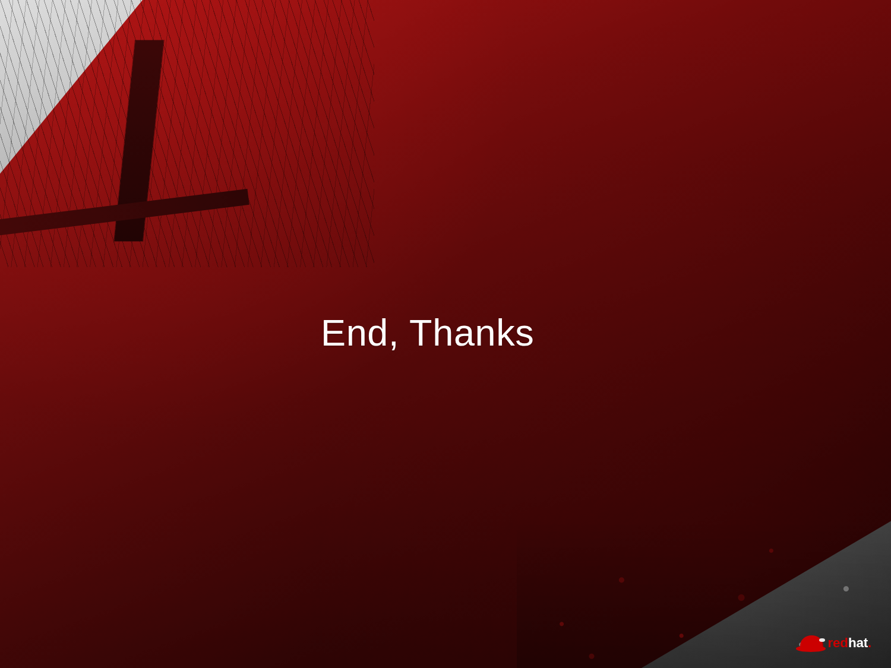End, Thanks
redhat.